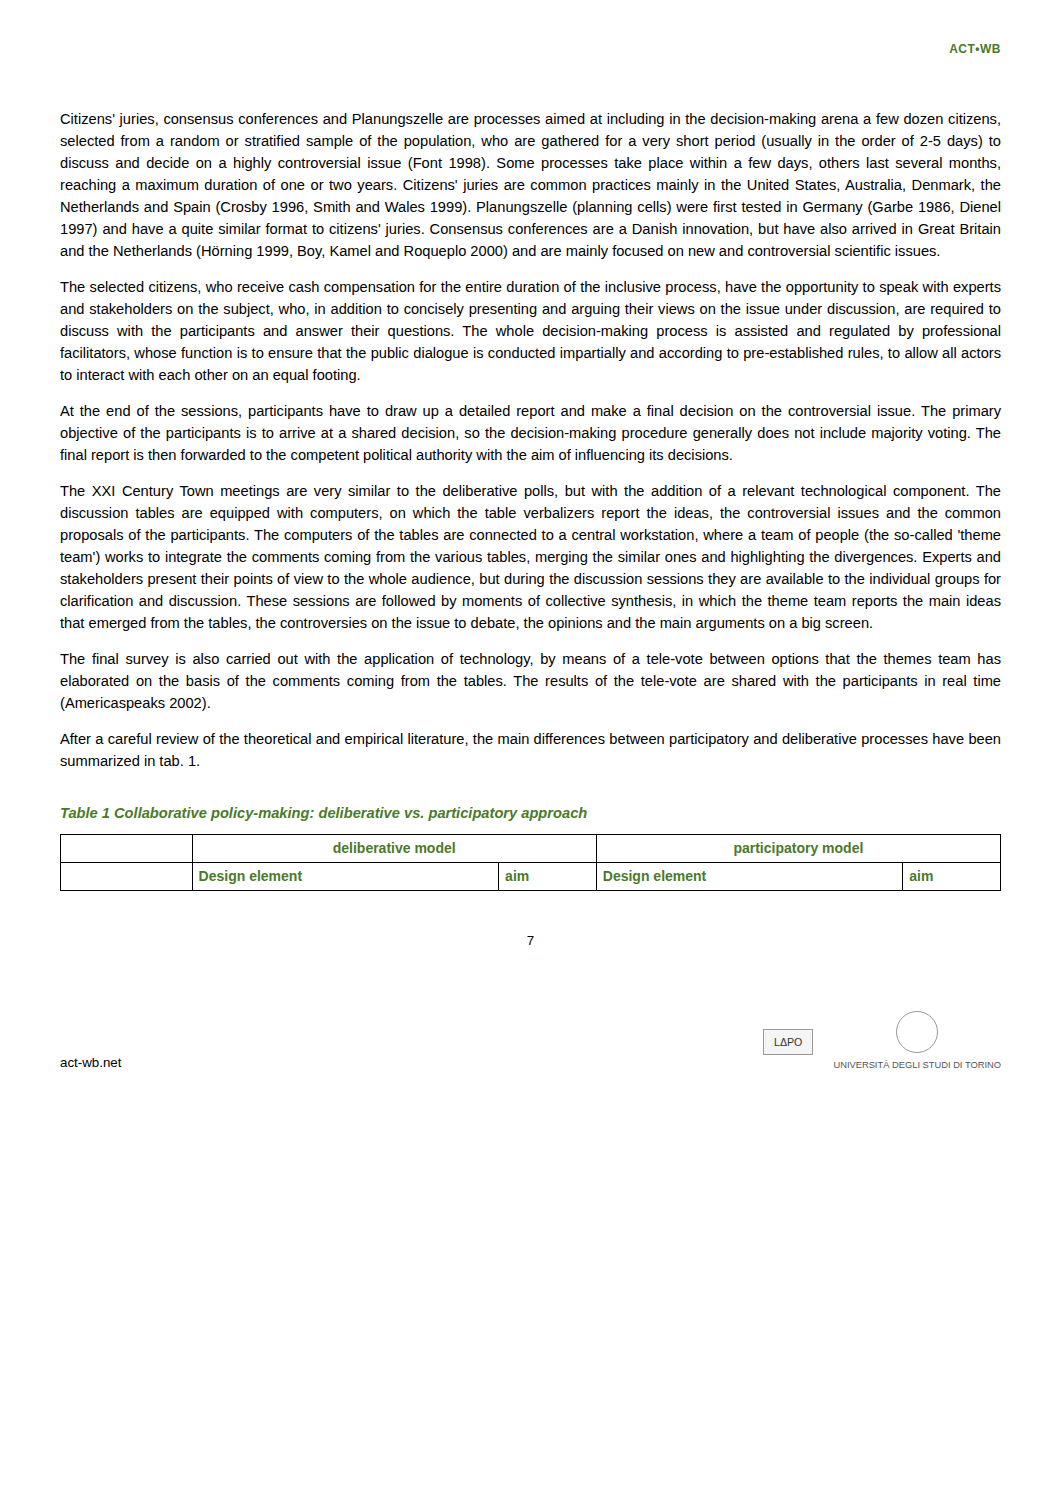ACT•WB
Citizens' juries, consensus conferences and Planungszelle are processes aimed at including in the decision-making arena a few dozen citizens, selected from a random or stratified sample of the population, who are gathered for a very short period (usually in the order of 2-5 days) to discuss and decide on a highly controversial issue (Font 1998). Some processes take place within a few days, others last several months, reaching a maximum duration of one or two years. Citizens' juries are common practices mainly in the United States, Australia, Denmark, the Netherlands and Spain (Crosby 1996, Smith and Wales 1999). Planungszelle (planning cells) were first tested in Germany (Garbe 1986, Dienel 1997) and have a quite similar format to citizens' juries. Consensus conferences are a Danish innovation, but have also arrived in Great Britain and the Netherlands (Hörning 1999, Boy, Kamel and Roqueplo 2000) and are mainly focused on new and controversial scientific issues.
The selected citizens, who receive cash compensation for the entire duration of the inclusive process, have the opportunity to speak with experts and stakeholders on the subject, who, in addition to concisely presenting and arguing their views on the issue under discussion, are required to discuss with the participants and answer their questions. The whole decision-making process is assisted and regulated by professional facilitators, whose function is to ensure that the public dialogue is conducted impartially and according to pre-established rules, to allow all actors to interact with each other on an equal footing.
At the end of the sessions, participants have to draw up a detailed report and make a final decision on the controversial issue. The primary objective of the participants is to arrive at a shared decision, so the decision-making procedure generally does not include majority voting. The final report is then forwarded to the competent political authority with the aim of influencing its decisions.
The XXI Century Town meetings are very similar to the deliberative polls, but with the addition of a relevant technological component. The discussion tables are equipped with computers, on which the table verbalizers report the ideas, the controversial issues and the common proposals of the participants. The computers of the tables are connected to a central workstation, where a team of people (the so-called 'theme team') works to integrate the comments coming from the various tables, merging the similar ones and highlighting the divergences. Experts and stakeholders present their points of view to the whole audience, but during the discussion sessions they are available to the individual groups for clarification and discussion. These sessions are followed by moments of collective synthesis, in which the theme team reports the main ideas that emerged from the tables, the controversies on the issue to debate, the opinions and the main arguments on a big screen.
The final survey is also carried out with the application of technology, by means of a tele-vote between options that the themes team has elaborated on the basis of the comments coming from the tables. The results of the tele-vote are shared with the participants in real time (Americaspeaks 2002).
After a careful review of the theoretical and empirical literature, the main differences between participatory and deliberative processes have been summarized in tab. 1.
Table 1 Collaborative policy-making: deliberative vs. participatory approach
| | deliberative model | participatory model |
| | Design element | aim | Design element | aim |
7
act-wb.net
LΔPO
UNIVERSITÀ DEGLI STUDI DI TORINO